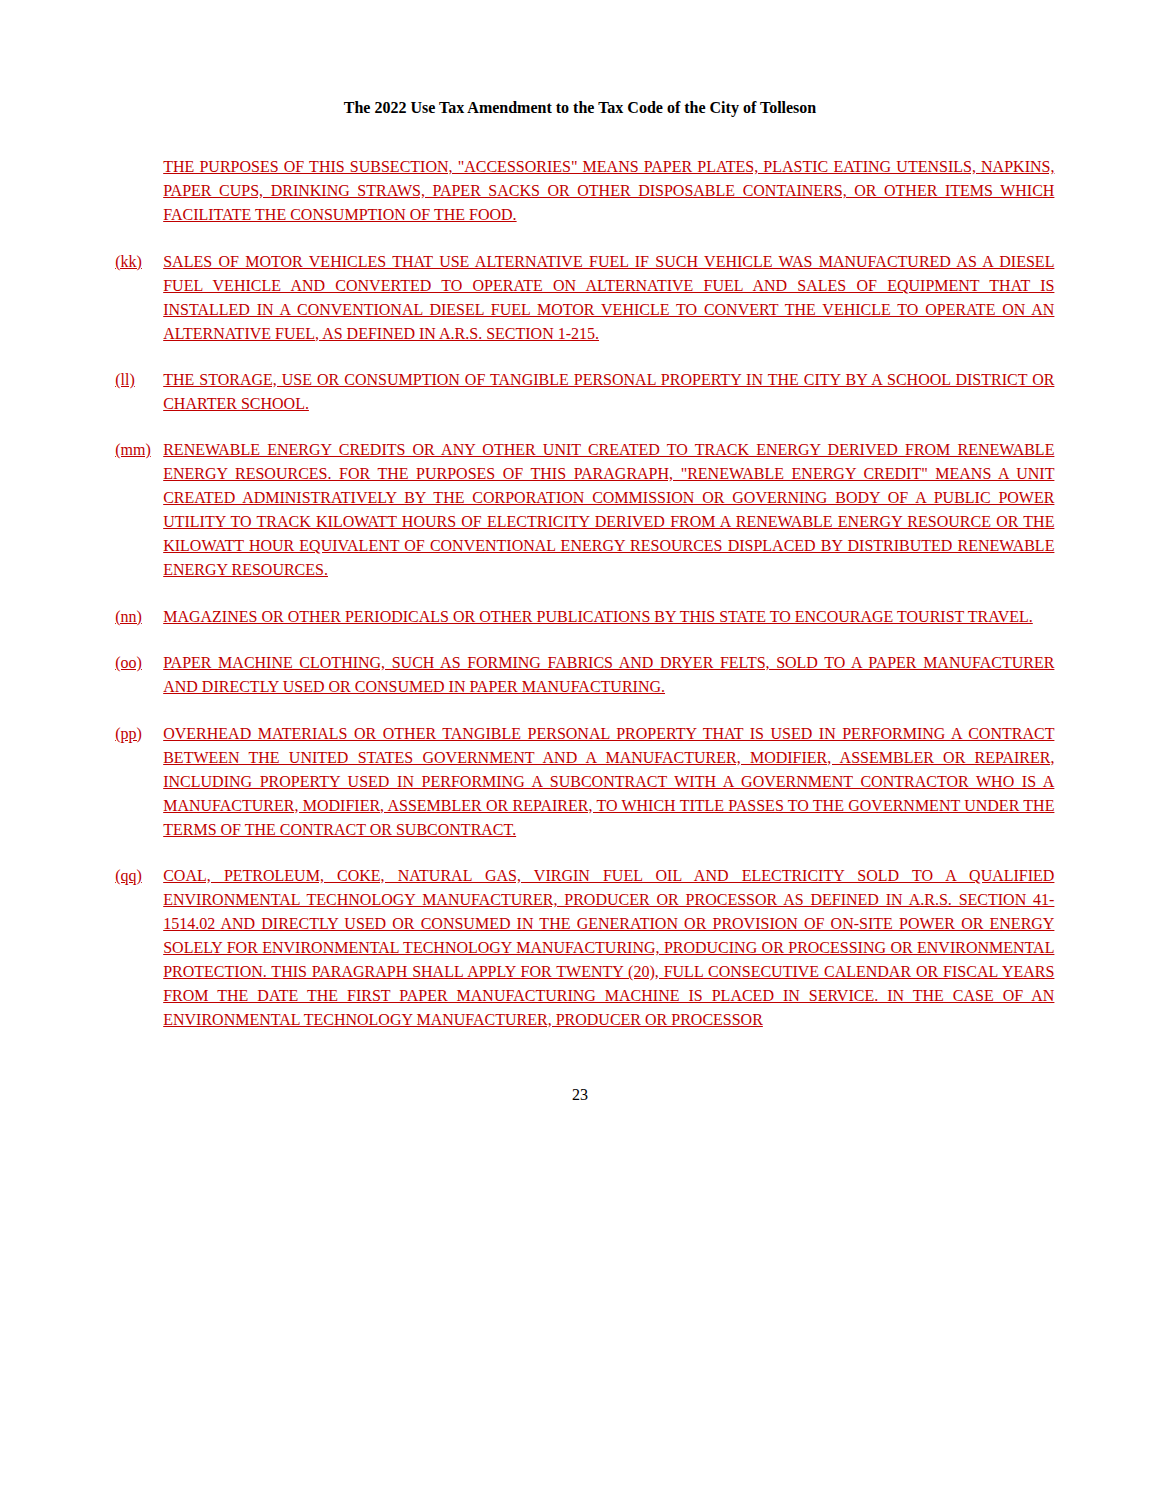The 2022 Use Tax Amendment to the Tax Code of the City of Tolleson
THE PURPOSES OF THIS SUBSECTION, "ACCESSORIES" MEANS PAPER PLATES, PLASTIC EATING UTENSILS, NAPKINS, PAPER CUPS, DRINKING STRAWS, PAPER SACKS OR OTHER DISPOSABLE CONTAINERS, OR OTHER ITEMS WHICH FACILITATE THE CONSUMPTION OF THE FOOD.
(kk)
SALES OF MOTOR VEHICLES THAT USE ALTERNATIVE FUEL IF SUCH VEHICLE WAS MANUFACTURED AS A DIESEL FUEL VEHICLE AND CONVERTED TO OPERATE ON ALTERNATIVE FUEL AND SALES OF EQUIPMENT THAT IS INSTALLED IN A CONVENTIONAL DIESEL FUEL MOTOR VEHICLE TO CONVERT THE VEHICLE TO OPERATE ON AN ALTERNATIVE FUEL, AS DEFINED IN A.R.S. SECTION 1-215.
(ll)
THE STORAGE, USE OR CONSUMPTION OF TANGIBLE PERSONAL PROPERTY IN THE CITY BY A SCHOOL DISTRICT OR CHARTER SCHOOL.
(mm)
RENEWABLE ENERGY CREDITS OR ANY OTHER UNIT CREATED TO TRACK ENERGY DERIVED FROM RENEWABLE ENERGY RESOURCES. FOR THE PURPOSES OF THIS PARAGRAPH, "RENEWABLE ENERGY CREDIT" MEANS A UNIT CREATED ADMINISTRATIVELY BY THE CORPORATION COMMISSION OR GOVERNING BODY OF A PUBLIC POWER UTILITY TO TRACK KILOWATT HOURS OF ELECTRICITY DERIVED FROM A RENEWABLE ENERGY RESOURCE OR THE KILOWATT HOUR EQUIVALENT OF CONVENTIONAL ENERGY RESOURCES DISPLACED BY DISTRIBUTED RENEWABLE ENERGY RESOURCES.
(nn)
MAGAZINES OR OTHER PERIODICALS OR OTHER PUBLICATIONS BY THIS STATE TO ENCOURAGE TOURIST TRAVEL.
(oo)
PAPER MACHINE CLOTHING, SUCH AS FORMING FABRICS AND DRYER FELTS, SOLD TO A PAPER MANUFACTURER AND DIRECTLY USED OR CONSUMED IN PAPER MANUFACTURING.
(pp)
OVERHEAD MATERIALS OR OTHER TANGIBLE PERSONAL PROPERTY THAT IS USED IN PERFORMING A CONTRACT BETWEEN THE UNITED STATES GOVERNMENT AND A MANUFACTURER, MODIFIER, ASSEMBLER OR REPAIRER, INCLUDING PROPERTY USED IN PERFORMING A SUBCONTRACT WITH A GOVERNMENT CONTRACTOR WHO IS A MANUFACTURER, MODIFIER, ASSEMBLER OR REPAIRER, TO WHICH TITLE PASSES TO THE GOVERNMENT UNDER THE TERMS OF THE CONTRACT OR SUBCONTRACT.
(qq)
COAL, PETROLEUM, COKE, NATURAL GAS, VIRGIN FUEL OIL AND ELECTRICITY SOLD TO A QUALIFIED ENVIRONMENTAL TECHNOLOGY MANUFACTURER, PRODUCER OR PROCESSOR AS DEFINED IN A.R.S. SECTION 41-1514.02 AND DIRECTLY USED OR CONSUMED IN THE GENERATION OR PROVISION OF ON-SITE POWER OR ENERGY SOLELY FOR ENVIRONMENTAL TECHNOLOGY MANUFACTURING, PRODUCING OR PROCESSING OR ENVIRONMENTAL PROTECTION. THIS PARAGRAPH SHALL APPLY FOR TWENTY (20), FULL CONSECUTIVE CALENDAR OR FISCAL YEARS FROM THE DATE THE FIRST PAPER MANUFACTURING MACHINE IS PLACED IN SERVICE. IN THE CASE OF AN ENVIRONMENTAL TECHNOLOGY MANUFACTURER, PRODUCER OR PROCESSOR
23